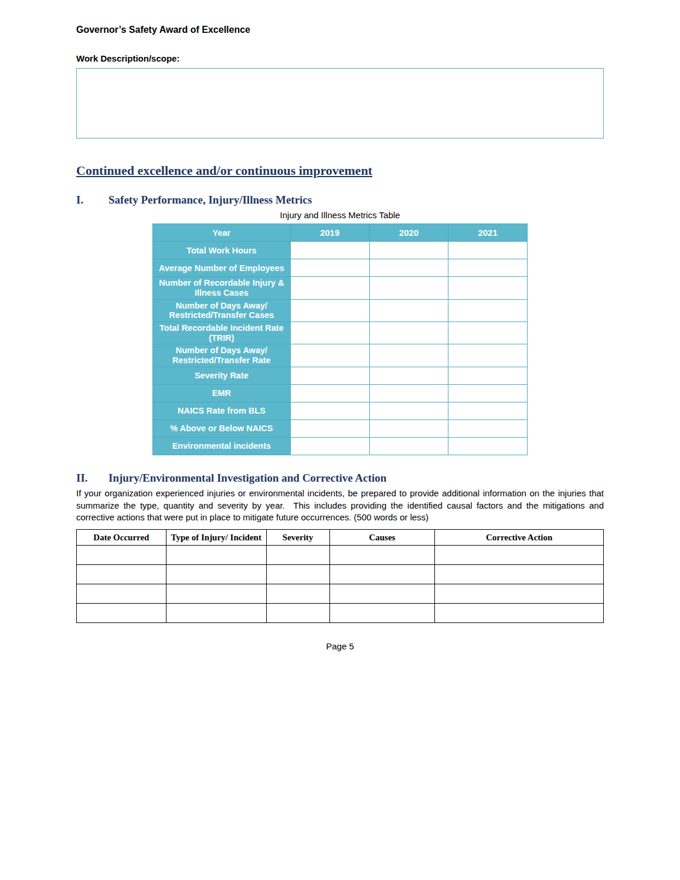Governor’s Safety Award of Excellence
Work Description/scope:
Continued excellence and/or continuous improvement
I. Safety Performance, Injury/Illness Metrics
Injury and Illness Metrics Table
| Year | 2019 | 2020 | 2021 |
| --- | --- | --- | --- |
| Total Work Hours | | | |
| Average Number of Employees | | | |
| Number of Recordable Injury & Illness Cases | | | |
| Number of Days Away/ Restricted/Transfer Cases | | | |
| Total Recordable Incident Rate (TRIR) | | | |
| Number of Days Away/ Restricted/Transfer Rate | | | |
| Severity Rate | | | |
| EMR | | | |
| NAICS Rate from BLS | | | |
| % Above or Below NAICS | | | |
| Environmental incidents | | | |
II. Injury/Environmental Investigation and Corrective Action
If your organization experienced injuries or environmental incidents, be prepared to provide additional information on the injuries that summarize the type, quantity and severity by year. This includes providing the identified causal factors and the mitigations and corrective actions that were put in place to mitigate future occurrences. (500 words or less)
| Date Occurred | Type of Injury/ Incident | Severity | Causes | Corrective Action |
| --- | --- | --- | --- | --- |
Page 5